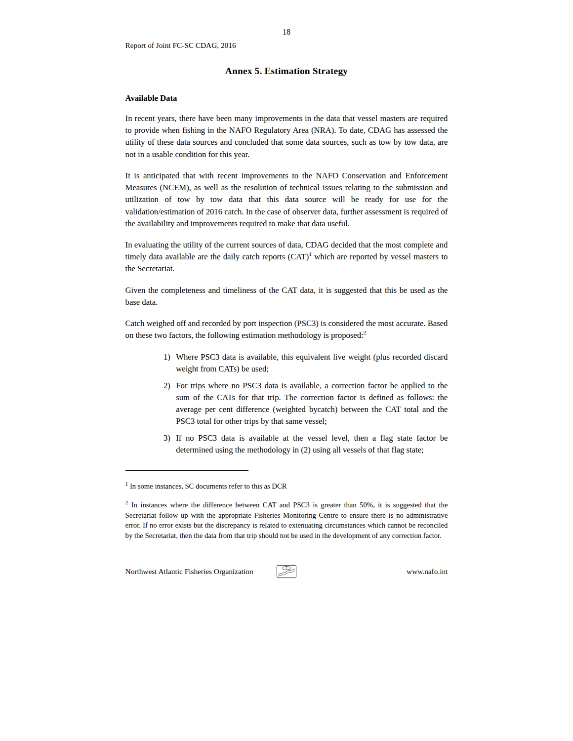18
Report of Joint FC-SC CDAG, 2016
Annex 5. Estimation Strategy
Available Data
In recent years, there have been many improvements in the data that vessel masters are required to provide when fishing in the NAFO Regulatory Area (NRA). To date, CDAG has assessed the utility of these data sources and concluded that some data sources, such as tow by tow data, are not in a usable condition for this year.
It is anticipated that with recent improvements to the NAFO Conservation and Enforcement Measures (NCEM), as well as the resolution of technical issues relating to the submission and utilization of tow by tow data that this data source will be ready for use for the validation/estimation of 2016 catch. In the case of observer data, further assessment is required of the availability and improvements required to make that data useful.
In evaluating the utility of the current sources of data, CDAG decided that the most complete and timely data available are the daily catch reports (CAT)1 which are reported by vessel masters to the Secretariat.
Given the completeness and timeliness of the CAT data, it is suggested that this be used as the base data.
Catch weighed off and recorded by port inspection (PSC3) is considered the most accurate. Based on these two factors, the following estimation methodology is proposed:2
Where PSC3 data is available, this equivalent live weight (plus recorded discard weight from CATs) be used;
For trips where no PSC3 data is available, a correction factor be applied to the sum of the CATs for that trip. The correction factor is defined as follows: the average per cent difference (weighted bycatch) between the CAT total and the PSC3 total for other trips by that same vessel;
If no PSC3 data is available at the vessel level, then a flag state factor be determined using the methodology in (2) using all vessels of that flag state;
1 In some instances, SC documents refer to this as DCR
2 In instances where the difference between CAT and PSC3 is greater than 50%, it is suggested that the Secretariat follow up with the appropriate Fisheries Monitoring Centre to ensure there is no administrative error. If no error exists but the discrepancy is related to extenuating circumstances which cannot be reconciled by the Secretariat, then the data from that trip should not be used in the development of any correction factor.
Northwest Atlantic Fisheries Organization
www.nafo.int